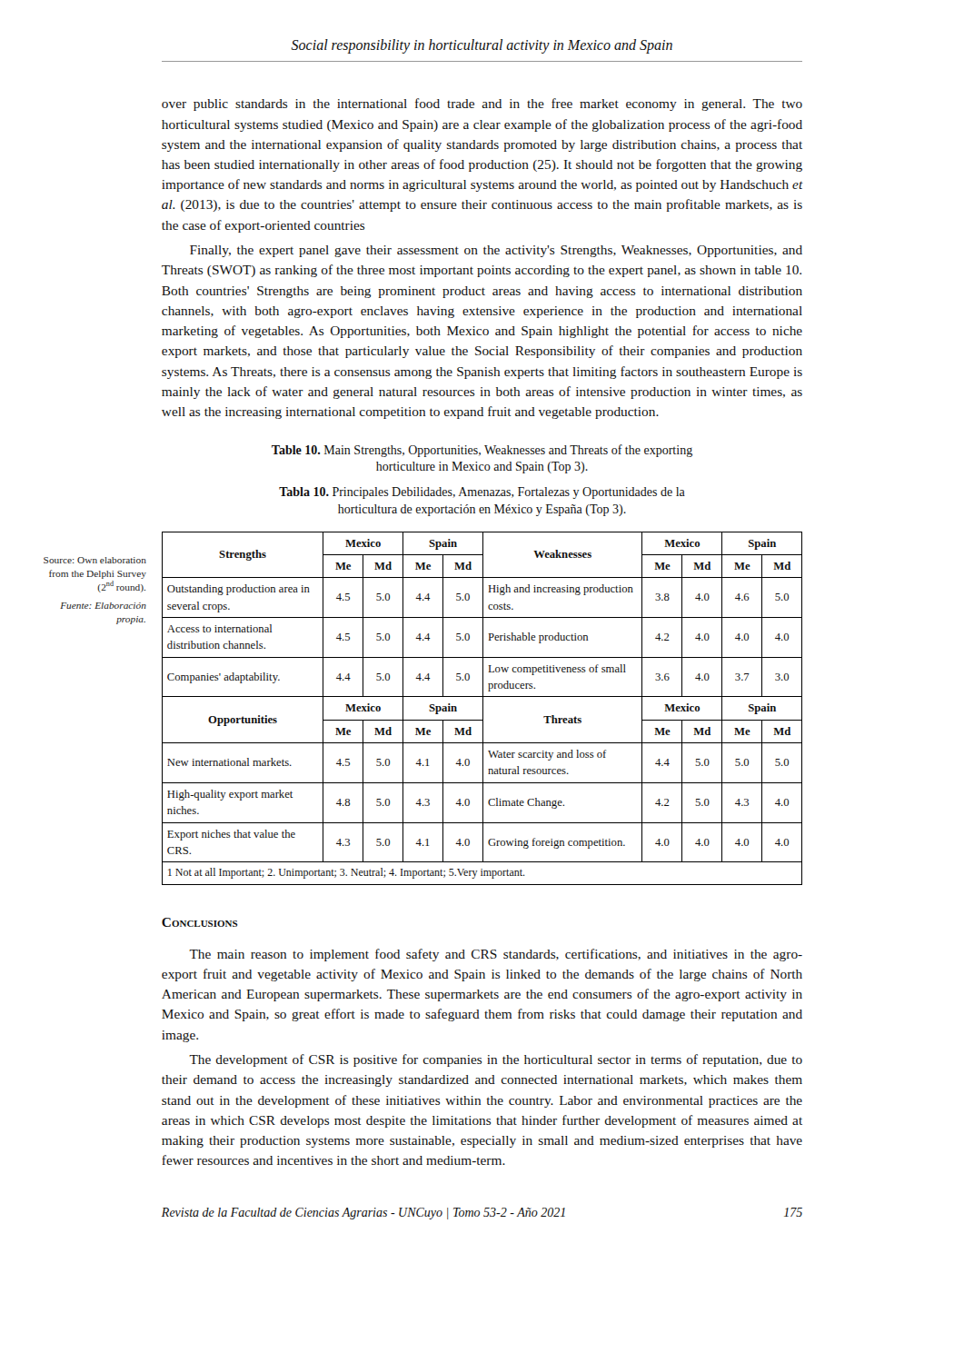Social responsibility in horticultural activity in Mexico and Spain
over public standards in the international food trade and in the free market economy in general. The two horticultural systems studied (Mexico and Spain) are a clear example of the globalization process of the agri-food system and the international expansion of quality standards promoted by large distribution chains, a process that has been studied internationally in other areas of food production (25). It should not be forgotten that the growing importance of new standards and norms in agricultural systems around the world, as pointed out by Handschuch et al. (2013), is due to the countries' attempt to ensure their continuous access to the main profitable markets, as is the case of export-oriented countries
Finally, the expert panel gave their assessment on the activity's Strengths, Weaknesses, Opportunities, and Threats (SWOT) as ranking of the three most important points according to the expert panel, as shown in table 10. Both countries' Strengths are being prominent product areas and having access to international distribution channels, with both agro-export enclaves having extensive experience in the production and international marketing of vegetables. As Opportunities, both Mexico and Spain highlight the potential for access to niche export markets, and those that particularly value the Social Responsibility of their companies and production systems. As Threats, there is a consensus among the Spanish experts that limiting factors in southeastern Europe is mainly the lack of water and general natural resources in both areas of intensive production in winter times, as well as the increasing international competition to expand fruit and vegetable production.
Table 10. Main Strengths, Opportunities, Weaknesses and Threats of the exporting
horticulture in Mexico and Spain (Top 3).
Tabla 10. Principales Debilidades, Amenazas, Fortalezas y Oportunidades de la
horticultura de exportación en México y España (Top 3).
Source: Own elaboration
from the Delphi Survey
(2nd round). Fuente: Elaboración
propia.
| Strengths | Mexico | Spain | Weaknesses | Mexico | Spain |
| --- | --- | --- | --- | --- | --- |
| Me | Md | Me | Md | Me | Md | Me | Md |
| Outstanding production area in several crops. | 4.5 | 5.0 | 4.4 | 5.0 | High and increasing production costs. | 3.8 | 4.0 | 4.6 | 5.0 |
| Access to international distribution channels. | 4.5 | 5.0 | 4.4 | 5.0 | Perishable production | 4.2 | 4.0 | 4.0 | 4.0 |
| Companies' adaptability. | 4.4 | 5.0 | 4.4 | 5.0 | Low competitiveness of small producers. | 3.6 | 4.0 | 3.7 | 3.0 |
| Opportunities | Mexico | Spain | Threats | Mexico | Spain |
| Me | Md | Me | Md | Me | Md | Me | Md |
| New international markets. | 4.5 | 5.0 | 4.1 | 4.0 | Water scarcity and loss of natural resources. | 4.4 | 5.0 | 5.0 | 5.0 |
| High-quality export market niches. | 4.8 | 5.0 | 4.3 | 4.0 | Climate Change. | 4.2 | 5.0 | 4.3 | 4.0 |
| Export niches that value the CRS. | 4.3 | 5.0 | 4.1 | 4.0 | Growing foreign competition. | 4.0 | 4.0 | 4.0 | 4.0 |
| 1 Not at all Important; 2. Unimportant; 3. Neutral; 4. Important; 5.Very important. |
Conclusions
The main reason to implement food safety and CRS standards, certifications, and initiatives in the agro-export fruit and vegetable activity of Mexico and Spain is linked to the demands of the large chains of North American and European supermarkets. These supermarkets are the end consumers of the agro-export activity in Mexico and Spain, so great effort is made to safeguard them from risks that could damage their reputation and image.
The development of CSR is positive for companies in the horticultural sector in terms of reputation, due to their demand to access the increasingly standardized and connected international markets, which makes them stand out in the development of these initiatives within the country. Labor and environmental practices are the areas in which CSR develops most despite the limitations that hinder further development of measures aimed at making their production systems more sustainable, especially in small and medium-sized enterprises that have fewer resources and incentives in the short and medium-term.
Revista de la Facultad de Ciencias Agrarias - UNCuyo | Tomo 53-2 - Año 2021 175